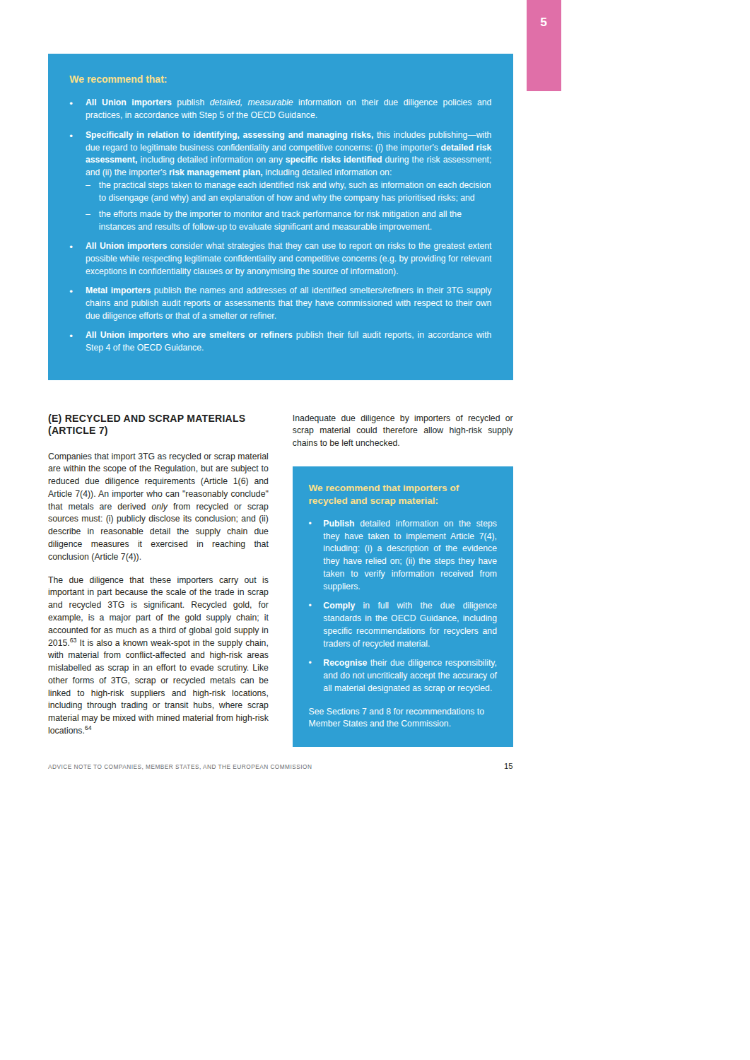5
We recommend that:
All Union importers publish detailed, measurable information on their due diligence policies and practices, in accordance with Step 5 of the OECD Guidance.
Specifically in relation to identifying, assessing and managing risks, this includes publishing—with due regard to legitimate business confidentiality and competitive concerns: (i) the importer's detailed risk assessment, including detailed information on any specific risks identified during the risk assessment; and (ii) the importer's risk management plan, including detailed information on:
the practical steps taken to manage each identified risk and why, such as information on each decision to disengage (and why) and an explanation of how and why the company has prioritised risks; and
the efforts made by the importer to monitor and track performance for risk mitigation and all the instances and results of follow-up to evaluate significant and measurable improvement.
All Union importers consider what strategies that they can use to report on risks to the greatest extent possible while respecting legitimate confidentiality and competitive concerns (e.g. by providing for relevant exceptions in confidentiality clauses or by anonymising the source of information).
Metal importers publish the names and addresses of all identified smelters/refiners in their 3TG supply chains and publish audit reports or assessments that they have commissioned with respect to their own due diligence efforts or that of a smelter or refiner.
All Union importers who are smelters or refiners publish their full audit reports, in accordance with Step 4 of the OECD Guidance.
(E) RECYCLED AND SCRAP MATERIALS
(ARTICLE 7)
Companies that import 3TG as recycled or scrap material are within the scope of the Regulation, but are subject to reduced due diligence requirements (Article 1(6) and Article 7(4)). An importer who can "reasonably conclude" that metals are derived only from recycled or scrap sources must: (i) publicly disclose its conclusion; and (ii) describe in reasonable detail the supply chain due diligence measures it exercised in reaching that conclusion (Article 7(4)).
The due diligence that these importers carry out is important in part because the scale of the trade in scrap and recycled 3TG is significant. Recycled gold, for example, is a major part of the gold supply chain; it accounted for as much as a third of global gold supply in 2015.63 It is also a known weak-spot in the supply chain, with material from conflict-affected and high-risk areas mislabelled as scrap in an effort to evade scrutiny. Like other forms of 3TG, scrap or recycled metals can be linked to high-risk suppliers and high-risk locations, including through trading or transit hubs, where scrap material may be mixed with mined material from high-risk locations.64
Inadequate due diligence by importers of recycled or scrap material could therefore allow high-risk supply chains to be left unchecked.
We recommend that importers of recycled and scrap material:
Publish detailed information on the steps they have taken to implement Article 7(4), including: (i) a description of the evidence they have relied on; (ii) the steps they have taken to verify information received from suppliers.
Comply in full with the due diligence standards in the OECD Guidance, including specific recommendations for recyclers and traders of recycled material.
Recognise their due diligence responsibility, and do not uncritically accept the accuracy of all material designated as scrap or recycled.
See Sections 7 and 8 for recommendations to Member States and the Commission.
Advice note to companies, Member States, and the European Commission
15